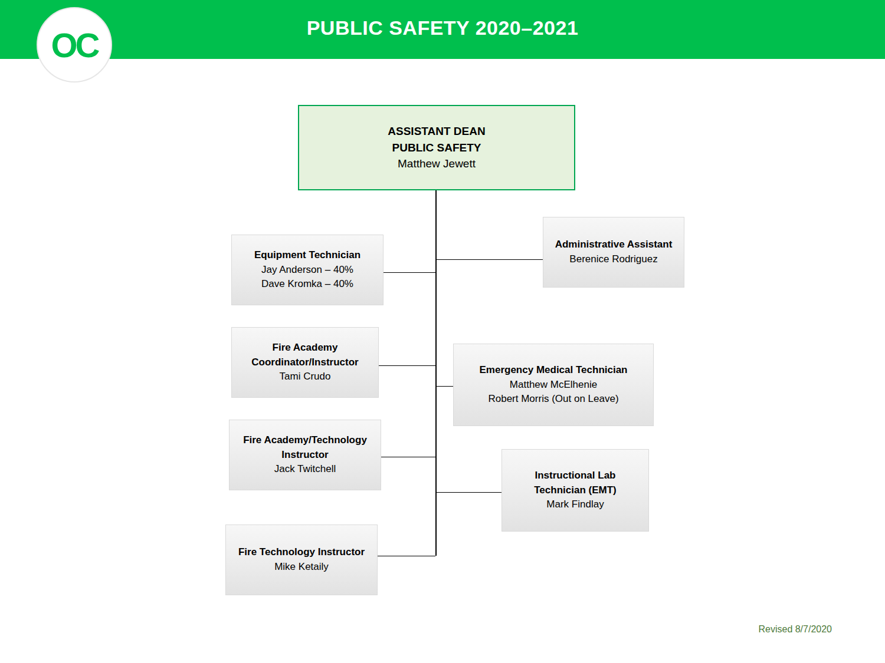PUBLIC SAFETY 2020–2021
OC
ASSISTANT DEAN
PUBLIC SAFETY
Matthew Jewett
Administrative Assistant
Berenice Rodriguez
Equipment Technician
Jay Anderson – 40%
Dave Kromka – 40%
Fire Academy
Coordinator/Instructor
Tami Crudo
Emergency Medical Technician
Matthew McElhenie
Robert Morris (Out on Leave)
Fire Academy/Technology
Instructor
Jack Twitchell
Instructional Lab
Technician (EMT)
Mark Findlay
Fire Technology Instructor
Mike Ketaily
Revised 8/7/2020